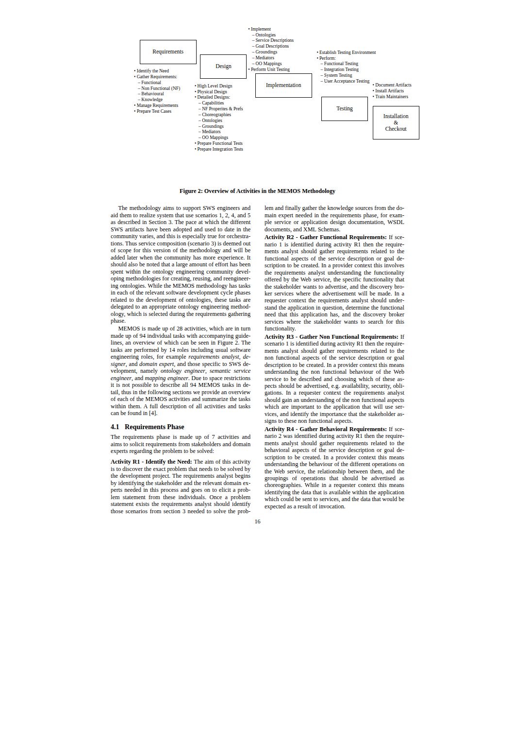Requirements
Identify the Need
Gather Requirements:
Functional
Non Functional (NF)
Behavioural
Knowledge
Manage Requirements
Prepare Test Cases
Design
High Level Design
Physical Design
Detailed Designs:
Capabilities
NF Properites & Prefs
Choreographies
Ontologies
Groundings
Mediators
OO Mappings
Prepare Functional Tests
Prepare Integration Tests
Implement
Ontologies
Service Descriptions
Goal Descriptions
Groundings
Mediators
OO Mappings
Perform Unit Testing
Implementation
Establish Testing Environment
Perform:
Functional Testing
Integration Testing
System Testing
User Acceptance Testing
Testing
Document Artifacts
Install Artifacts
Train Maintainers
Installation
&
Checkout
Figure 2: Overview of Activities in the MEMOS Methodology
The methodology aims to support SWS engineers and aid them to realize system that use scenarios 1, 2, 4, and 5 as described in Section 3. The pace at which the different SWS artifacts have been adopted and used to date in the community varies, and this is especially true for orchestrations. Thus service composition (scenario 3) is deemed out of scope for this version of the methodology and will be added later when the community has more experience. It should also be noted that a large amount of effort has been spent within the ontology engineering community developing methodologies for creating, reusing, and reengineering ontologies. While the MEMOS methodology has tasks in each of the relevant software development cycle phases related to the development of ontologies, these tasks are delegated to an appropriate ontology engineering methodology, which is selected during the requirements gathering phase.
MEMOS is made up of 28 activities, which are in turn made up of 94 individual tasks with accompanying guidelines, an overview of which can be seen in Figure 2. The tasks are performed by 14 roles including usual software engineering roles, for example requirements analyst, designer, and domain expert, and those specific to SWS development, namely ontology engineer, semantic service engineer, and mapping engineer. Due to space restrictions it is not possible to describe all 94 MEMOS tasks in detail, thus in the following sections we provide an overview of each of the MEMOS activities and summarize the tasks within them. A full description of all activities and tasks can be found in [4].
4.1 Requirements Phase
The requirements phase is made up of 7 activities and aims to solicit requirements from stakeholders and domain experts regarding the problem to be solved:
Activity R1 - Identify the Need: The aim of this activity is to discover the exact problem that needs to be solved by the development project. The requirements analyst begins by identifying the stakeholder and the relevant domain experts needed in this process and goes on to elicit a problem statement from these individuals. Once a problem statement exists the requirements analyst should identify those scenarios from section 3 needed to solve the problem and finally gather the knowledge sources from the domain expert needed in the requirements phase, for example service or application design documentation, WSDL documents, and XML Schemas.
Activity R2 - Gather Functional Requirements: If scenario 1 is identified during activity R1 then the requirements analyst should gather requirements related to the functional aspects of the service description or goal description to be created. In a provider context this involves the requirements analyst understanding the functionality offered by the Web service, the specific functionality that the stakeholder wants to advertise, and the discovery broker services where the advertisement will be made. In a requester context the requirements analyst should understand the application in question, determine the functional need that this application has, and the discovery broker services where the stakeholder wants to search for this functionality.
Activity R3 - Gather Non Functional Requirements: If scenario 1 is identified during activity R1 then the requirements analyst should gather requirements related to the non functional aspects of the service description or goal description to be created. In a provider context this means understanding the non functional behaviour of the Web service to be described and choosing which of these aspects should be advertised, e.g. availability, security, obligations. In a requester context the requirements analyst should gain an understanding of the non functional aspects which are important to the application that will use services, and identify the importance that the stakeholder assigns to these non functional aspects.
Activity R4 - Gather Behavioral Requirements: If scenario 2 was identified during activity R1 then the requirements analyst should gather requirements related to the behavioral aspects of the service description or goal description to be created. In a provider context this means understanding the behaviour of the different operations on the Web service, the relationship between them, and the groupings of operations that should be advertised as choreographies. While in a requester context this means identifying the data that is available within the application which could be sent to services, and the data that would be expected as a result of invocation.
16